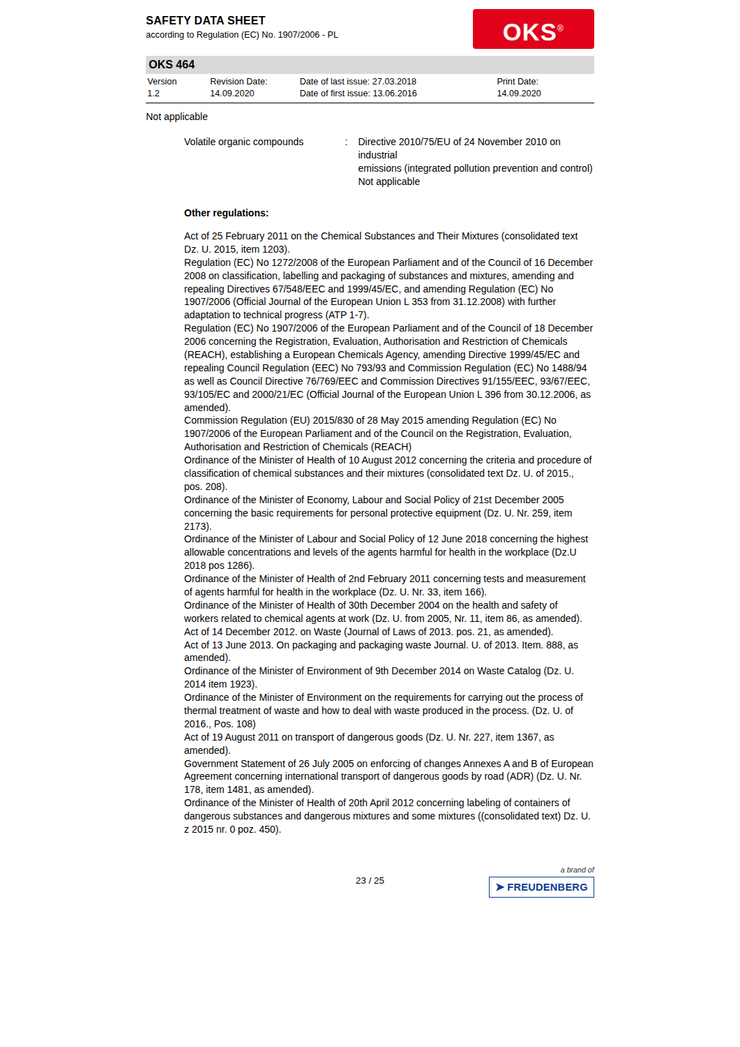SAFETY DATA SHEET
according to Regulation (EC) No. 1907/2006 - PL
OKS®
OKS 464
| Version 1.2 | Revision Date: 14.09.2020 | Date of last issue: 27.03.2018 Date of first issue: 13.06.2016 | Print Date: 14.09.2020 |
Not applicable
Volatile organic compounds
:
Directive 2010/75/EU of 24 November 2010 on industrial
emissions (integrated pollution prevention and control)
Not applicable
Other regulations:
Act of 25 February 2011 on the Chemical Substances and Their Mixtures (consolidated text Dz. U. 2015, item 1203).
Regulation (EC) No 1272/2008 of the European Parliament and of the Council of 16 December 2008 on classification, labelling and packaging of substances and mixtures, amending and repealing Directives 67/548/EEC and 1999/45/EC, and amending Regulation (EC) No 1907/2006 (Official Journal of the European Union L 353 from 31.12.2008) with further adaptation to technical progress (ATP 1-7).
Regulation (EC) No 1907/2006 of the European Parliament and of the Council of 18 December 2006 concerning the Registration, Evaluation, Authorisation and Restriction of Chemicals (REACH), establishing a European Chemicals Agency, amending Directive 1999/45/EC and repealing Council Regulation (EEC) No 793/93 and Commission Regulation (EC) No 1488/94 as well as Council Directive 76/769/EEC and Commission Directives 91/155/EEC, 93/67/EEC, 93/105/EC and 2000/21/EC (Official Journal of the European Union L 396 from 30.12.2006, as amended).
Commission Regulation (EU) 2015/830 of 28 May 2015 amending Regulation (EC) No 1907/2006 of the European Parliament and of the Council on the Registration, Evaluation, Authorisation and Restriction of Chemicals (REACH)
Ordinance of the Minister of Health of 10 August 2012 concerning the criteria and procedure of classification of chemical substances and their mixtures (consolidated text Dz. U. of 2015., pos. 208).
Ordinance of the Minister of Economy, Labour and Social Policy of 21st December 2005 concerning the basic requirements for personal protective equipment (Dz. U. Nr. 259, item 2173).
Ordinance of the Minister of Labour and Social Policy of 12 June 2018 concerning the highest allowable concentrations and levels of the agents harmful for health in the workplace (Dz.U 2018 pos 1286).
Ordinance of the Minister of Health of 2nd February 2011 concerning tests and measurement of agents harmful for health in the workplace (Dz. U. Nr. 33, item 166).
Ordinance of the Minister of Health of 30th December 2004 on the health and safety of workers related to chemical agents at work (Dz. U. from 2005, Nr. 11, item 86, as amended).
Act of 14 December 2012. on Waste (Journal of Laws of 2013. pos. 21, as amended).
Act of 13 June 2013. On packaging and packaging waste Journal. U. of 2013. Item. 888, as amended).
Ordinance of the Minister of Environment of 9th December 2014 on Waste Catalog (Dz. U. 2014 item 1923).
Ordinance of the Minister of Environment on the requirements for carrying out the process of thermal treatment of waste and how to deal with waste produced in the process. (Dz. U. of 2016., Pos. 108)
Act of 19 August 2011 on transport of dangerous goods (Dz. U. Nr. 227, item 1367, as amended).
Government Statement of 26 July 2005 on enforcing of changes Annexes A and B of European Agreement concerning international transport of dangerous goods by road (ADR) (Dz. U. Nr. 178, item 1481, as amended).
Ordinance of the Minister of Health of 20th April 2012 concerning labeling of containers of dangerous substances and dangerous mixtures and some mixtures ((consolidated text) Dz. U. z 2015 nr. 0 poz. 450).
23 / 25
a brand of
➤FREUDENBERG